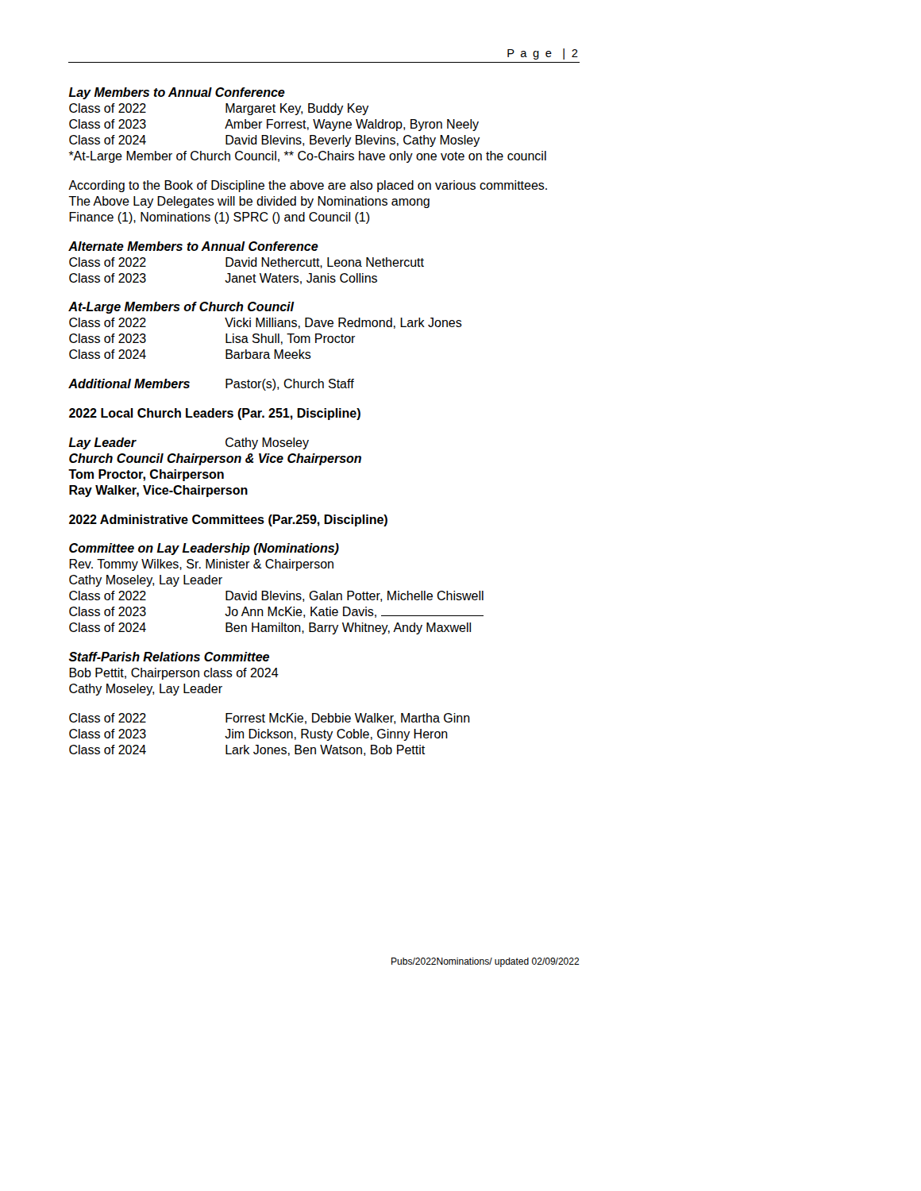P a g e | 2
Lay Members to Annual Conference
| Class of 2022 | Margaret Key, Buddy Key |
| Class of 2023 | Amber Forrest, Wayne Waldrop, Byron Neely |
| Class of 2024 | David Blevins, Beverly Blevins, Cathy Mosley |
*At-Large Member of Church Council, ** Co-Chairs have only one vote on the council
According to the Book of Discipline the above are also placed on various committees.
The Above Lay Delegates will be divided by Nominations among
Finance (1), Nominations (1) SPRC () and Council (1)
Alternate Members to Annual Conference
| Class of 2022 | David Nethercutt, Leona Nethercutt |
| Class of 2023 | Janet Waters, Janis Collins |
At-Large Members of Church Council
| Class of 2022 | Vicki Millians, Dave Redmond, Lark Jones |
| Class of 2023 | Lisa Shull, Tom Proctor |
| Class of 2024 | Barbara Meeks |
| Additional Members | Pastor(s), Church Staff |
2022 Local Church Leaders (Par. 251, Discipline)
| Lay Leader | Cathy Moseley |
Church Council Chairperson & Vice Chairperson
Tom Proctor, Chairperson
Ray Walker, Vice-Chairperson
2022 Administrative Committees (Par.259, Discipline)
Committee on Lay Leadership (Nominations)
Rev. Tommy Wilkes, Sr. Minister & Chairperson
Cathy Moseley, Lay Leader
| Class of 2022 | David Blevins, Galan Potter, Michelle Chiswell |
| Class of 2023 | Jo Ann McKie, Katie Davis, |
| Class of 2024 | Ben Hamilton, Barry Whitney, Andy Maxwell |
Staff-Parish Relations Committee
Bob Pettit, Chairperson class of 2024
Cathy Moseley, Lay Leader
| Class of 2022 | Forrest McKie, Debbie Walker, Martha Ginn |
| Class of 2023 | Jim Dickson, Rusty Coble, Ginny Heron |
| Class of 2024 | Lark Jones, Ben Watson, Bob Pettit |
Pubs/2022Nominations/ updated 02/09/2022